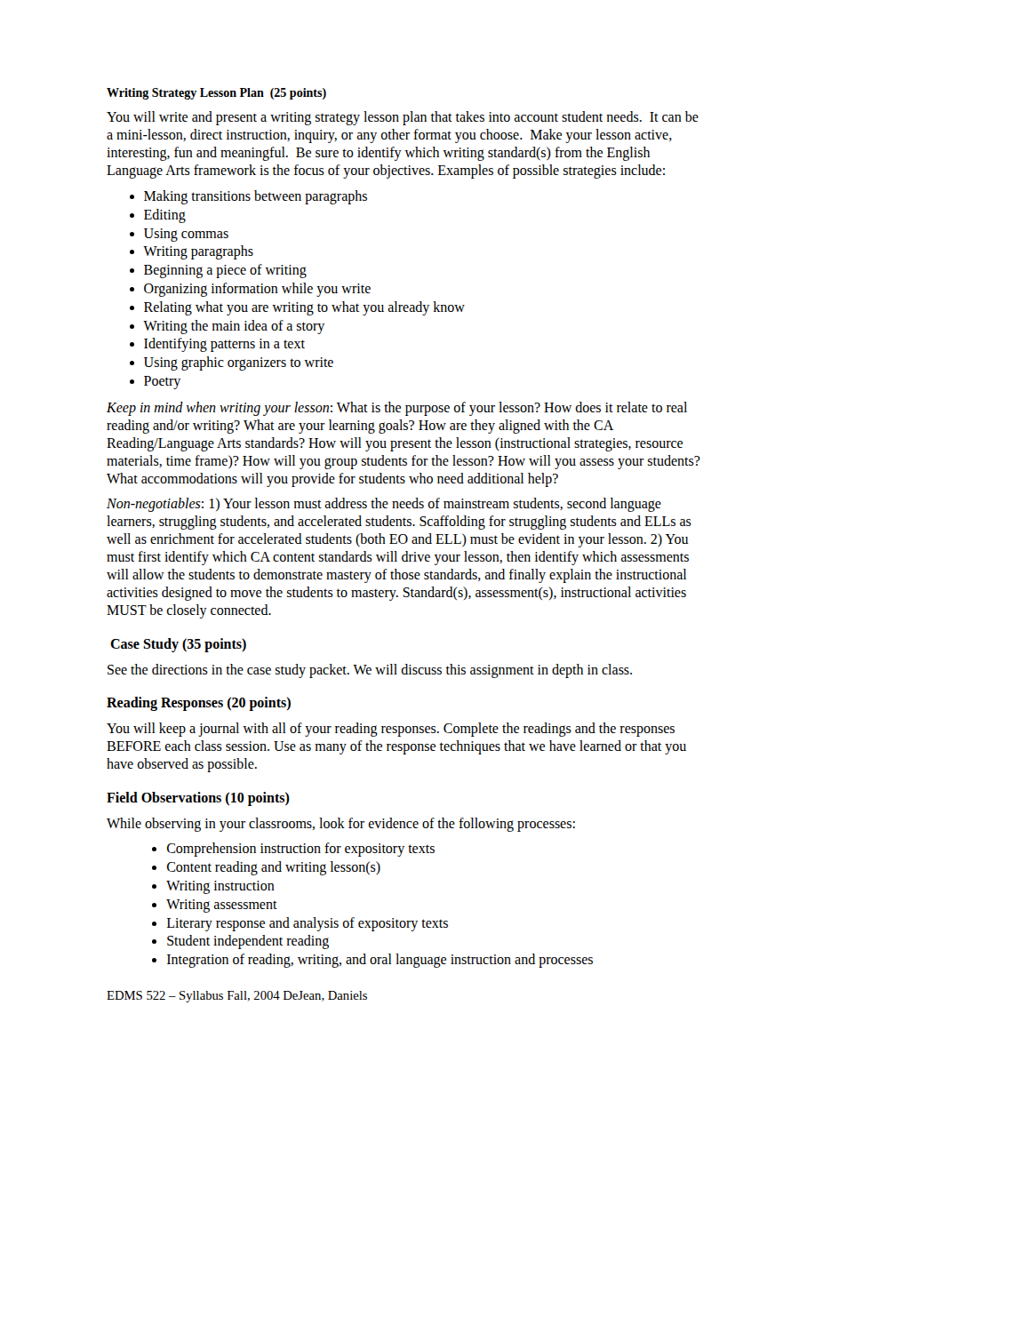Writing Strategy Lesson Plan (25 points)
You will write and present a writing strategy lesson plan that takes into account student needs. It can be a mini-lesson, direct instruction, inquiry, or any other format you choose. Make your lesson active, interesting, fun and meaningful. Be sure to identify which writing standard(s) from the English Language Arts framework is the focus of your objectives. Examples of possible strategies include:
Making transitions between paragraphs
Editing
Using commas
Writing paragraphs
Beginning a piece of writing
Organizing information while you write
Relating what you are writing to what you already know
Writing the main idea of a story
Identifying patterns in a text
Using graphic organizers to write
Poetry
Keep in mind when writing your lesson: What is the purpose of your lesson? How does it relate to real reading and/or writing? What are your learning goals? How are they aligned with the CA Reading/Language Arts standards? How will you present the lesson (instructional strategies, resource materials, time frame)? How will you group students for the lesson? How will you assess your students? What accommodations will you provide for students who need additional help?
Non-negotiables: 1) Your lesson must address the needs of mainstream students, second language learners, struggling students, and accelerated students. Scaffolding for struggling students and ELLs as well as enrichment for accelerated students (both EO and ELL) must be evident in your lesson. 2) You must first identify which CA content standards will drive your lesson, then identify which assessments will allow the students to demonstrate mastery of those standards, and finally explain the instructional activities designed to move the students to mastery. Standard(s), assessment(s), instructional activities MUST be closely connected.
Case Study (35 points)
See the directions in the case study packet. We will discuss this assignment in depth in class.
Reading Responses (20 points)
You will keep a journal with all of your reading responses. Complete the readings and the responses BEFORE each class session. Use as many of the response techniques that we have learned or that you have observed as possible.
Field Observations (10 points)
While observing in your classrooms, look for evidence of the following processes:
Comprehension instruction for expository texts
Content reading and writing lesson(s)
Writing instruction
Writing assessment
Literary response and analysis of expository texts
Student independent reading
Integration of reading, writing, and oral language instruction and processes
EDMS 522 – Syllabus Fall, 2004 DeJean, Daniels